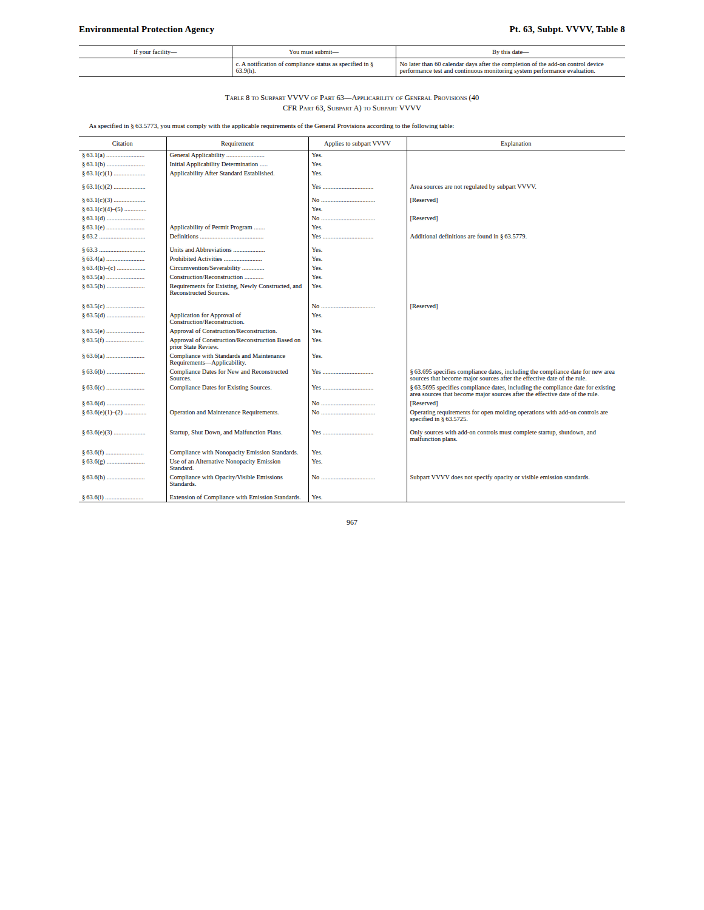Environmental Protection Agency
Pt. 63, Subpt. VVVV, Table 8
| If your facility— | You must submit— | By this date— |
| --- | --- | --- |
| | c. A notification of compliance status as specified in § 63.9(h). | No later than 60 calendar days after the completion of the add-on control device performance test and continuous monitoring system performance evaluation. |
Table 8 to Subpart VVVV of Part 63—Applicability of General Provisions (40
CFR Part 63, Subpart A) to Subpart VVVV
As specified in § 63.5773, you must comply with the applicable requirements of the General Provisions according to the following table:
| Citation | Requirement | Applies to subpart VVVV | Explanation |
| --- | --- | --- | --- |
| § 63.1(a) ........................ | General Applicability ........................ | Yes. | |
| § 63.1(b) ........................ | Initial Applicability Determination ..... | Yes. | |
| § 63.1(c)(1) .................... | Applicability After Standard Established. | Yes. | |
| § 63.1(c)(2) .................... | | Yes ................................ | Area sources are not regulated by subpart VVVV. |
| § 63.1(c)(3) .................... | | No .................................. | [Reserved] |
| § 63.1(c)(4)–(5) .............. | | Yes. | |
| § 63.1(d) ........................ | | No .................................. | [Reserved] |
| § 63.1(e) ........................ | Applicability of Permit Program ....... | Yes. | |
| § 63.2 ............................. | Definitions ........................................ | Yes ................................ | Additional definitions are found in § 63.5779. |
| § 63.3 ............................. | Units and Abbreviations .................... | Yes. | |
| § 63.4(a) ........................ | Prohibited Activities ........................ | Yes. | |
| § 63.4(b)–(c) .................. | Circumvention/Severability .............. | Yes. | |
| § 63.5(a) ........................ | Construction/Reconstruction ............ | Yes. | |
| § 63.5(b) ........................ | Requirements for Existing, Newly Constructed, and Reconstructed Sources. | Yes. | |
| § 63.5(c) ........................ | | No .................................. | [Reserved] |
| § 63.5(d) ........................ | Application for Approval of Construction/Reconstruction. | Yes. | |
| § 63.5(e) ........................ | Approval of Construction/Reconstruction. | Yes. | |
| § 63.5(f) ........................ | Approval of Construction/Reconstruction Based on prior State Review. | Yes. | |
| § 63.6(a) ........................ | Compliance with Standards and Maintenance Requirements—Applicability. | Yes. | |
| § 63.6(b) ........................ | Compliance Dates for New and Reconstructed Sources. | Yes ................................ | § 63.695 specifies compliance dates, including the compliance date for new area sources that become major sources after the effective date of the rule. |
| § 63.6(c) ........................ | Compliance Dates for Existing Sources. | Yes ................................ | § 63.5695 specifies compliance dates, including the compliance date for existing area sources that become major sources after the effective date of the rule. |
| § 63.6(d) ........................ | | No .................................. | [Reserved] |
| § 63.6(e)(1)–(2) .............. | Operation and Maintenance Requirements. | No .................................. | Operating requirements for open molding operations with add-on controls are specified in § 63.5725. |
| § 63.6(e)(3) .................... | Startup, Shut Down, and Malfunction Plans. | Yes ................................ | Only sources with add-on controls must complete startup, shutdown, and malfunction plans. |
| § 63.6(f) ........................ | Compliance with Nonopacity Emission Standards. | Yes. | |
| § 63.6(g) ........................ | Use of an Alternative Nonopacity Emission Standard. | Yes. | |
| § 63.6(h) ........................ | Compliance with Opacity/Visible Emissions Standards. | No .................................. | Subpart VVVV does not specify opacity or visible emission standards. |
| § 63.6(i) ........................ | Extension of Compliance with Emission Standards. | Yes. | |
967